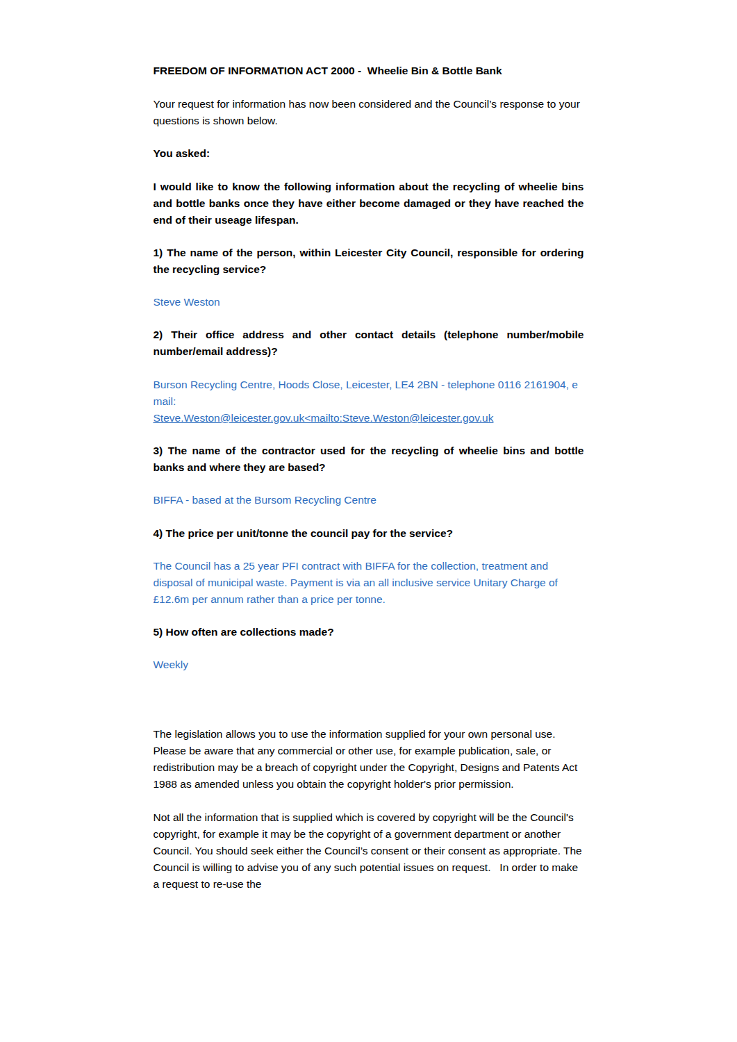FREEDOM OF INFORMATION ACT 2000 - Wheelie Bin & Bottle Bank
Your request for information has now been considered and the Council’s response to your questions is shown below.
You asked:
I would like to know the following information about the recycling of wheelie bins and bottle banks once they have either become damaged or they have reached the end of their useage lifespan.
1) The name of the person, within Leicester City Council, responsible for ordering the recycling service?
Steve Weston
2) Their office address and other contact details (telephone number/mobile number/email address)?
Burson Recycling Centre, Hoods Close, Leicester, LE4 2BN - telephone 0116 2161904, e mail:
Steve.Weston@leicester.gov.uk<mailto:Steve.Weston@leicester.gov.uk
3) The name of the contractor used for the recycling of wheelie bins and bottle banks and where they are based?
BIFFA - based at the Bursom Recycling Centre
4) The price per unit/tonne the council pay for the service?
The Council has a 25 year PFI contract with BIFFA for the collection, treatment and disposal of municipal waste. Payment is via an all inclusive service Unitary Charge of £12.6m per annum rather than a price per tonne.
5) How often are collections made?
Weekly
The legislation allows you to use the information supplied for your own personal use. Please be aware that any commercial or other use, for example publication, sale, or redistribution may be a breach of copyright under the Copyright, Designs and Patents Act 1988 as amended unless you obtain the copyright holder's prior permission.
Not all the information that is supplied which is covered by copyright will be the Council's copyright, for example it may be the copyright of a government department or another Council. You should seek either the Council’s consent or their consent as appropriate. The Council is willing to advise you of any such potential issues on request. In order to make a request to re-use the